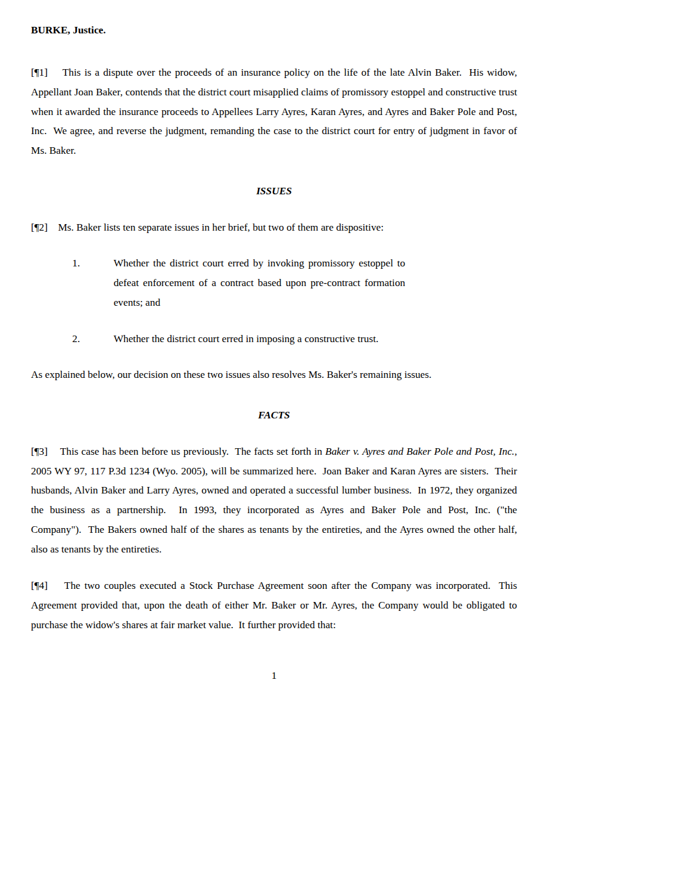BURKE, Justice.
[¶1] This is a dispute over the proceeds of an insurance policy on the life of the late Alvin Baker. His widow, Appellant Joan Baker, contends that the district court misapplied claims of promissory estoppel and constructive trust when it awarded the insurance proceeds to Appellees Larry Ayres, Karan Ayres, and Ayres and Baker Pole and Post, Inc. We agree, and reverse the judgment, remanding the case to the district court for entry of judgment in favor of Ms. Baker.
ISSUES
[¶2] Ms. Baker lists ten separate issues in her brief, but two of them are dispositive:
Whether the district court erred by invoking promissory estoppel to defeat enforcement of a contract based upon pre-contract formation events; and
Whether the district court erred in imposing a constructive trust.
As explained below, our decision on these two issues also resolves Ms. Baker's remaining issues.
FACTS
[¶3] This case has been before us previously. The facts set forth in Baker v. Ayres and Baker Pole and Post, Inc., 2005 WY 97, 117 P.3d 1234 (Wyo. 2005), will be summarized here. Joan Baker and Karan Ayres are sisters. Their husbands, Alvin Baker and Larry Ayres, owned and operated a successful lumber business. In 1972, they organized the business as a partnership. In 1993, they incorporated as Ayres and Baker Pole and Post, Inc. ("the Company"). The Bakers owned half of the shares as tenants by the entireties, and the Ayres owned the other half, also as tenants by the entireties.
[¶4] The two couples executed a Stock Purchase Agreement soon after the Company was incorporated. This Agreement provided that, upon the death of either Mr. Baker or Mr. Ayres, the Company would be obligated to purchase the widow's shares at fair market value. It further provided that:
1